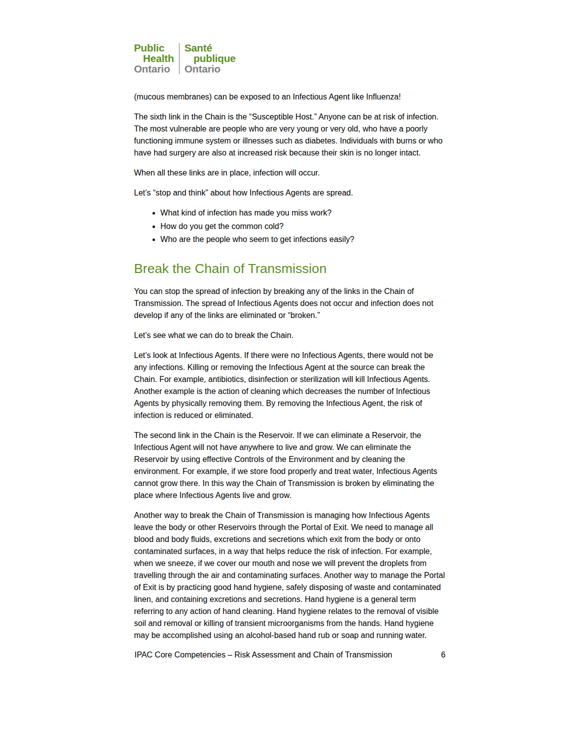| Public Health Ontario | Santé publique Ontario |
(mucous membranes) can be exposed to an Infectious Agent like Influenza!
The sixth link in the Chain is the “Susceptible Host.” Anyone can be at risk of infection. The most vulnerable are people who are very young or very old, who have a poorly functioning immune system or illnesses such as diabetes. Individuals with burns or who have had surgery are also at increased risk because their skin is no longer intact.
When all these links are in place, infection will occur.
Let’s “stop and think” about how Infectious Agents are spread.
What kind of infection has made you miss work?
How do you get the common cold?
Who are the people who seem to get infections easily?
Break the Chain of Transmission
You can stop the spread of infection by breaking any of the links in the Chain of Transmission. The spread of Infectious Agents does not occur and infection does not develop if any of the links are eliminated or “broken.”
Let’s see what we can do to break the Chain.
Let’s look at Infectious Agents. If there were no Infectious Agents, there would not be any infections. Killing or removing the Infectious Agent at the source can break the Chain. For example, antibiotics, disinfection or sterilization will kill Infectious Agents. Another example is the action of cleaning which decreases the number of Infectious Agents by physically removing them. By removing the Infectious Agent, the risk of infection is reduced or eliminated.
The second link in the Chain is the Reservoir. If we can eliminate a Reservoir, the Infectious Agent will not have anywhere to live and grow. We can eliminate the Reservoir by using effective Controls of the Environment and by cleaning the environment. For example, if we store food properly and treat water, Infectious Agents cannot grow there. In this way the Chain of Transmission is broken by eliminating the place where Infectious Agents live and grow.
Another way to break the Chain of Transmission is managing how Infectious Agents leave the body or other Reservoirs through the Portal of Exit. We need to manage all blood and body fluids, excretions and secretions which exit from the body or onto contaminated surfaces, in a way that helps reduce the risk of infection. For example, when we sneeze, if we cover our mouth and nose we will prevent the droplets from travelling through the air and contaminating surfaces. Another way to manage the Portal of Exit is by practicing good hand hygiene, safely disposing of waste and contaminated linen, and containing excretions and secretions. Hand hygiene is a general term referring to any action of hand cleaning. Hand hygiene relates to the removal of visible soil and removal or killing of transient microorganisms from the hands. Hand hygiene may be accomplished using an alcohol-based hand rub or soap and running water.
| IPAC Core Competencies – Risk Assessment and Chain of Transmission | 6 |